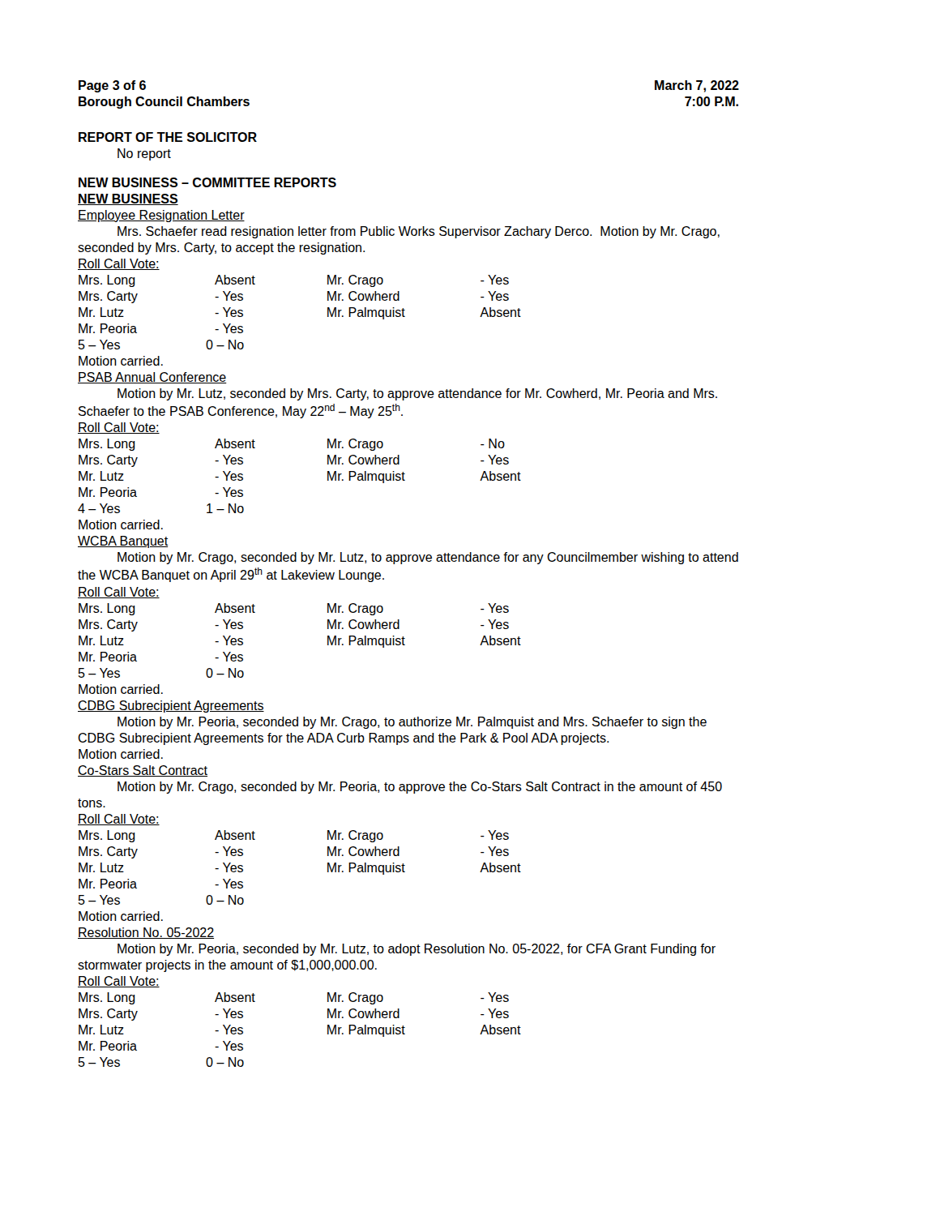Page 3 of 6 Borough Council Chambers
March 7, 2022 7:00 P.M.
REPORT OF THE SOLICITOR
No report
NEW BUSINESS – COMMITTEE REPORTS
NEW BUSINESS
Employee Resignation Letter
Mrs. Schaefer read resignation letter from Public Works Supervisor Zachary Derco. Motion by Mr. Crago, seconded by Mrs. Carty, to accept the resignation.
Roll Call Vote:
| Mrs. Long | Absent | Mr. Crago | - Yes |
| Mrs. Carty | - Yes | Mr. Cowherd | - Yes |
| Mr. Lutz | - Yes | Mr. Palmquist | Absent |
| Mr. Peoria | - Yes | | |
5 – Yes 0 – No
Motion carried.
PSAB Annual Conference
Motion by Mr. Lutz, seconded by Mrs. Carty, to approve attendance for Mr. Cowherd, Mr. Peoria and Mrs. Schaefer to the PSAB Conference, May 22nd – May 25th.
Roll Call Vote:
| Mrs. Long | Absent | Mr. Crago | - No |
| Mrs. Carty | - Yes | Mr. Cowherd | - Yes |
| Mr. Lutz | - Yes | Mr. Palmquist | Absent |
| Mr. Peoria | - Yes | | |
4 – Yes 1 – No
Motion carried.
WCBA Banquet
Motion by Mr. Crago, seconded by Mr. Lutz, to approve attendance for any Councilmember wishing to attend the WCBA Banquet on April 29th at Lakeview Lounge.
Roll Call Vote:
| Mrs. Long | Absent | Mr. Crago | - Yes |
| Mrs. Carty | - Yes | Mr. Cowherd | - Yes |
| Mr. Lutz | - Yes | Mr. Palmquist | Absent |
| Mr. Peoria | - Yes | | |
5 – Yes 0 – No
Motion carried.
CDBG Subrecipient Agreements
Motion by Mr. Peoria, seconded by Mr. Crago, to authorize Mr. Palmquist and Mrs. Schaefer to sign the CDBG Subrecipient Agreements for the ADA Curb Ramps and the Park & Pool ADA projects.
Motion carried.
Co-Stars Salt Contract
Motion by Mr. Crago, seconded by Mr. Peoria, to approve the Co-Stars Salt Contract in the amount of 450 tons.
Roll Call Vote:
| Mrs. Long | Absent | Mr. Crago | - Yes |
| Mrs. Carty | - Yes | Mr. Cowherd | - Yes |
| Mr. Lutz | - Yes | Mr. Palmquist | Absent |
| Mr. Peoria | - Yes | | |
5 – Yes 0 – No
Motion carried.
Resolution No. 05-2022
Motion by Mr. Peoria, seconded by Mr. Lutz, to adopt Resolution No. 05-2022, for CFA Grant Funding for stormwater projects in the amount of $1,000,000.00.
Roll Call Vote:
| Mrs. Long | Absent | Mr. Crago | - Yes |
| Mrs. Carty | - Yes | Mr. Cowherd | - Yes |
| Mr. Lutz | - Yes | Mr. Palmquist | Absent |
| Mr. Peoria | - Yes | | |
5 – Yes 0 – No